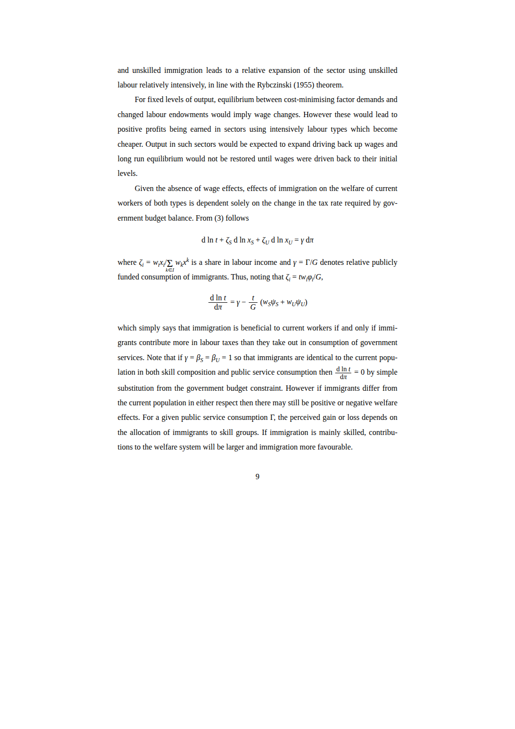and unskilled immigration leads to a relative expansion of the sector using unskilled labour relatively intensively, in line with the Rybczinski (1955) theorem.
For fixed levels of output, equilibrium between cost-minimising factor demands and changed labour endowments would imply wage changes. However these would lead to positive profits being earned in sectors using intensively labour types which become cheaper. Output in such sectors would be expected to expand driving back up wages and long run equilibrium would not be restored until wages were driven back to their initial levels.
Given the absence of wage effects, effects of immigration on the welfare of current workers of both types is dependent solely on the change in the tax rate required by government budget balance. From (3) follows
d ln t + ζS d ln xS + ζU d ln xU = γ dπ
where ζi = wixi/Σk∈I wkxk is a share in labour income and γ = Γ/G denotes relative publicly funded consumption of immigrants. Thus, noting that ζi = twiφi/G,
d ln t dπ = γ − tG (wSψS + wUψU)
which simply says that immigration is beneficial to current workers if and only if immigrants contribute more in labour taxes than they take out in consumption of government services. Note that if γ = βS = βU = 1 so that immigrants are identical to the current population in both skill composition and public service consumption then d ln t dπ = 0 by simple substitution from the government budget constraint. However if immigrants differ from the current population in either respect then there may still be positive or negative welfare effects. For a given public service consumption Γ, the perceived gain or loss depends on the allocation of immigrants to skill groups. If immigration is mainly skilled, contributions to the welfare system will be larger and immigration more favourable.
9